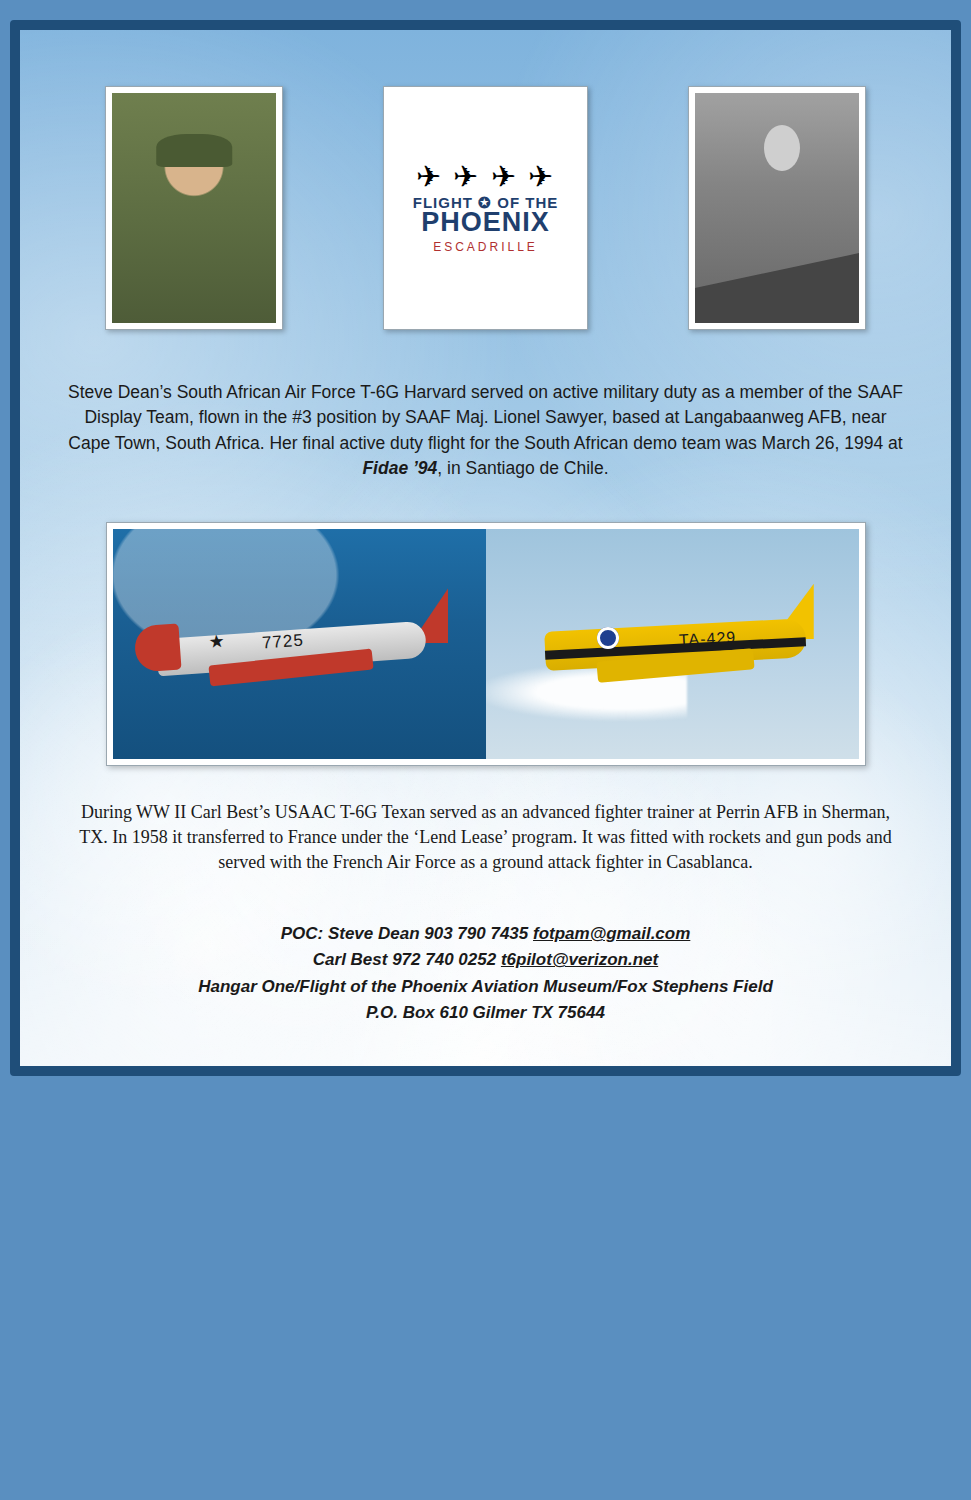✈ ✈ ✈ ✈
FLIGHT ✪ OF THE
PHOENIX
ESCADRILLE
Steve Dean’s South African Air Force T-6G Harvard served on active military duty as a member of the SAAF Display Team, flown in the #3 position by SAAF Maj. Lionel Sawyer, based at Langabaanweg AFB, near Cape Town, South Africa. Her final active duty flight for the South African demo team was March 26, 1994 at Fidae ’94, in Santiago de Chile.
★ 7725
TA-429
During WW II Carl Best’s USAAC T-6G Texan served as an advanced fighter trainer at Perrin AFB in Sherman, TX. In 1958 it transferred to France under the ‘Lend Lease’ program. It was fitted with rockets and gun pods and served with the French Air Force as a ground attack fighter in Casablanca.
POC: Steve Dean 903 790 7435 fotpam@gmail.com
Carl Best 972 740 0252 t6pilot@verizon.net
Hangar One/Flight of the Phoenix Aviation Museum/Fox Stephens Field
P.O. Box 610 Gilmer TX 75644